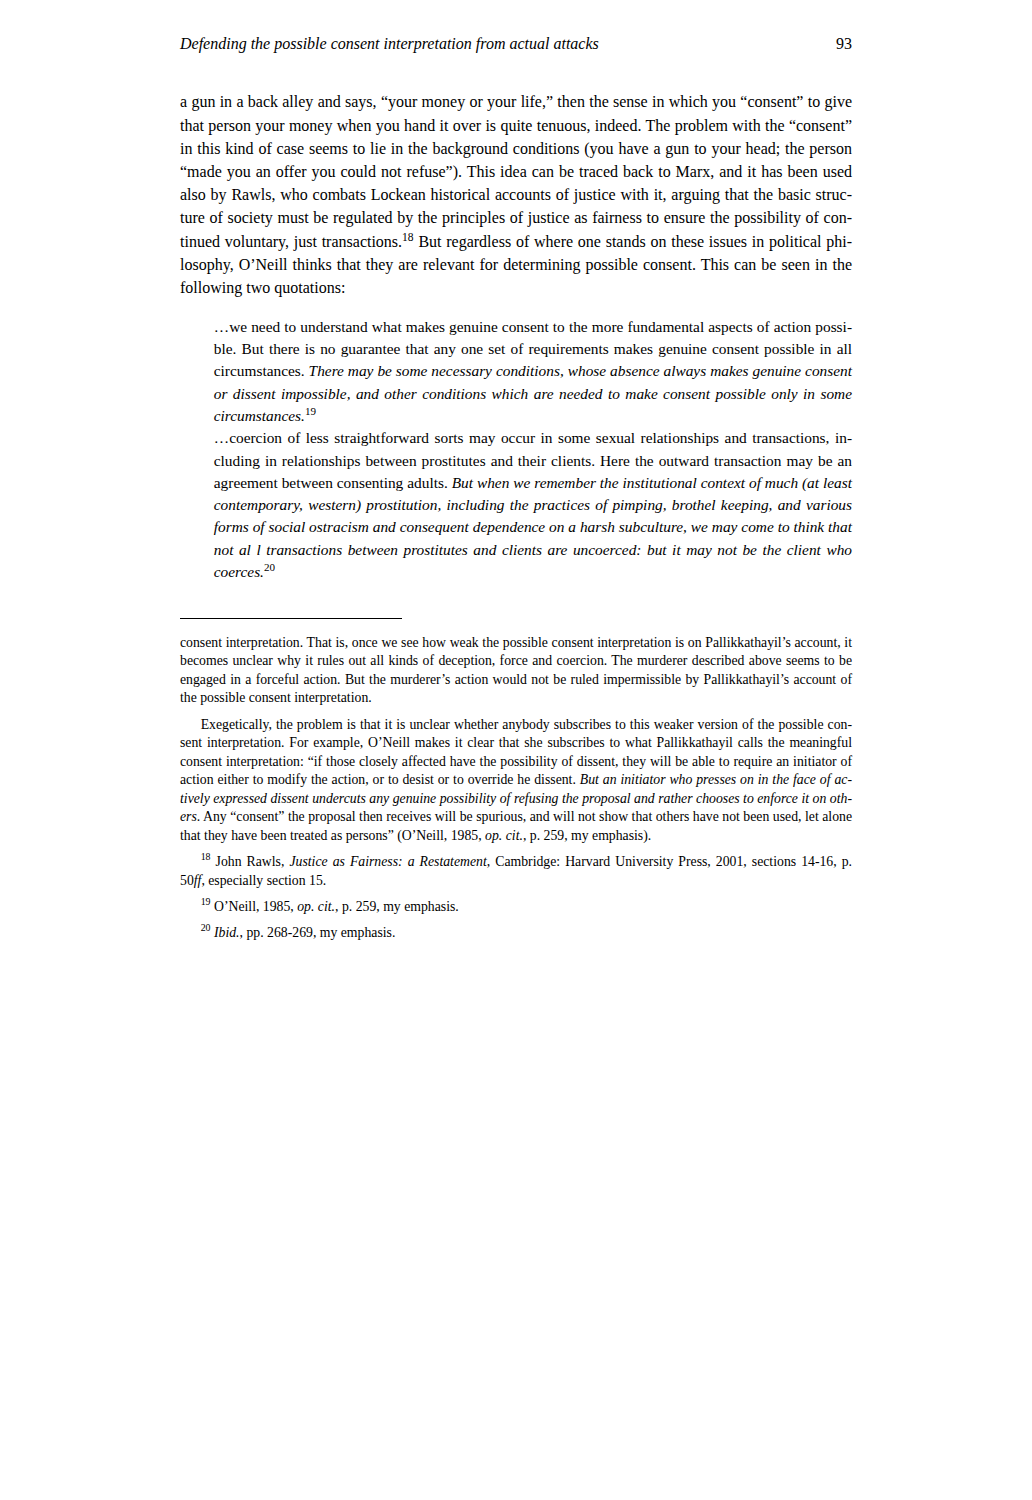Defending the possible consent interpretation from actual attacks 93
a gun in a back alley and says, “your money or your life,” then the sense in which you “consent” to give that person your money when you hand it over is quite tenuous, indeed. The problem with the “consent” in this kind of case seems to lie in the background conditions (you have a gun to your head; the person “made you an offer you could not refuse”). This idea can be traced back to Marx, and it has been used also by Rawls, who combats Lockean historical accounts of justice with it, arguing that the basic structure of society must be regulated by the principles of justice as fairness to ensure the possibility of continued voluntary, just transactions.18 But regardless of where one stands on these issues in political philosophy, O’Neill thinks that they are relevant for determining possible consent. This can be seen in the following two quotations:
…we need to understand what makes genuine consent to the more fundamental aspects of action possible. But there is no guarantee that any one set of requirements makes genuine consent possible in all circumstances. There may be some necessary conditions, whose absence always makes genuine consent or dissent impossible, and other conditions which are needed to make consent possible only in some circumstances.19
…coercion of less straightforward sorts may occur in some sexual relationships and transactions, including in relationships between prostitutes and their clients. Here the outward transaction may be an agreement between consenting adults. But when we remember the institutional context of much (at least contemporary, western) prostitution, including the practices of pimping, brothel keeping, and various forms of social ostracism and consequent dependence on a harsh subculture, we may come to think that not al l transactions between prostitutes and clients are uncoerced: but it may not be the client who coerces.20
consent interpretation. That is, once we see how weak the possible consent interpretation is on Pallikkathayil’s account, it becomes unclear why it rules out all kinds of deception, force and coercion. The murderer described above seems to be engaged in a forceful action. But the murderer’s action would not be ruled impermissible by Pallikkathayil’s account of the possible consent interpretation.
Exegetically, the problem is that it is unclear whether anybody subscribes to this weaker version of the possible consent interpretation. For example, O’Neill makes it clear that she subscribes to what Pallikkathayil calls the meaningful consent interpretation: “if those closely affected have the possibility of dissent, they will be able to require an initiator of action either to modify the action, or to desist or to override he dissent. But an initiator who presses on in the face of actively expressed dissent undercuts any genuine possibility of refusing the proposal and rather chooses to enforce it on others. Any “consent” the proposal then receives will be spurious, and will not show that others have not been used, let alone that they have been treated as persons” (O’Neill, 1985, op. cit., p. 259, my emphasis).
18 John Rawls, Justice as Fairness: a Restatement, Cambridge: Harvard University Press, 2001, sections 14-16, p. 50ff, especially section 15.
19 O’Neill, 1985, op. cit., p. 259, my emphasis.
20 Ibid., pp. 268-269, my emphasis.